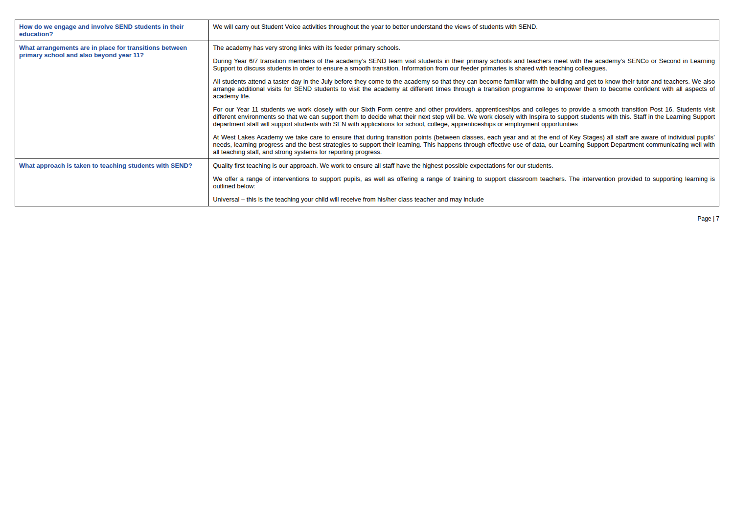| How do we engage and involve SEND students in their education? | We will carry out Student Voice activities throughout the year to better understand the views of students with SEND. |
| What arrangements are in place for transitions between primary school and also beyond year 11? | The academy has very strong links with its feeder primary schools. During Year 6/7 transition members of the academy’s SEND team visit students in their primary schools and teachers meet with the academy’s SENCo or Second in Learning Support to discuss students in order to ensure a smooth transition. Information from our feeder primaries is shared with teaching colleagues. All students attend a taster day in the July before they come to the academy so that they can become familiar with the building and get to know their tutor and teachers. We also arrange additional visits for SEND students to visit the academy at different times through a transition programme to empower them to become confident with all aspects of academy life. For our Year 11 students we work closely with our Sixth Form centre and other providers, apprenticeships and colleges to provide a smooth transition Post 16. Students visit different environments so that we can support them to decide what their next step will be. We work closely with Inspira to support students with this. Staff in the Learning Support department staff will support students with SEN with applications for school, college, apprenticeships or employment opportunities At West Lakes Academy we take care to ensure that during transition points (between classes, each year and at the end of Key Stages) all staff are aware of individual pupils’ needs, learning progress and the best strategies to support their learning. This happens through effective use of data, our Learning Support Department communicating well with all teaching staff, and strong systems for reporting progress. |
| What approach is taken to teaching students with SEND? | Quality first teaching is our approach. We work to ensure all staff have the highest possible expectations for our students. We offer a range of interventions to support pupils, as well as offering a range of training to support classroom teachers. The intervention provided to supporting learning is outlined below: Universal – this is the teaching your child will receive from his/her class teacher and may include |
Page | 7